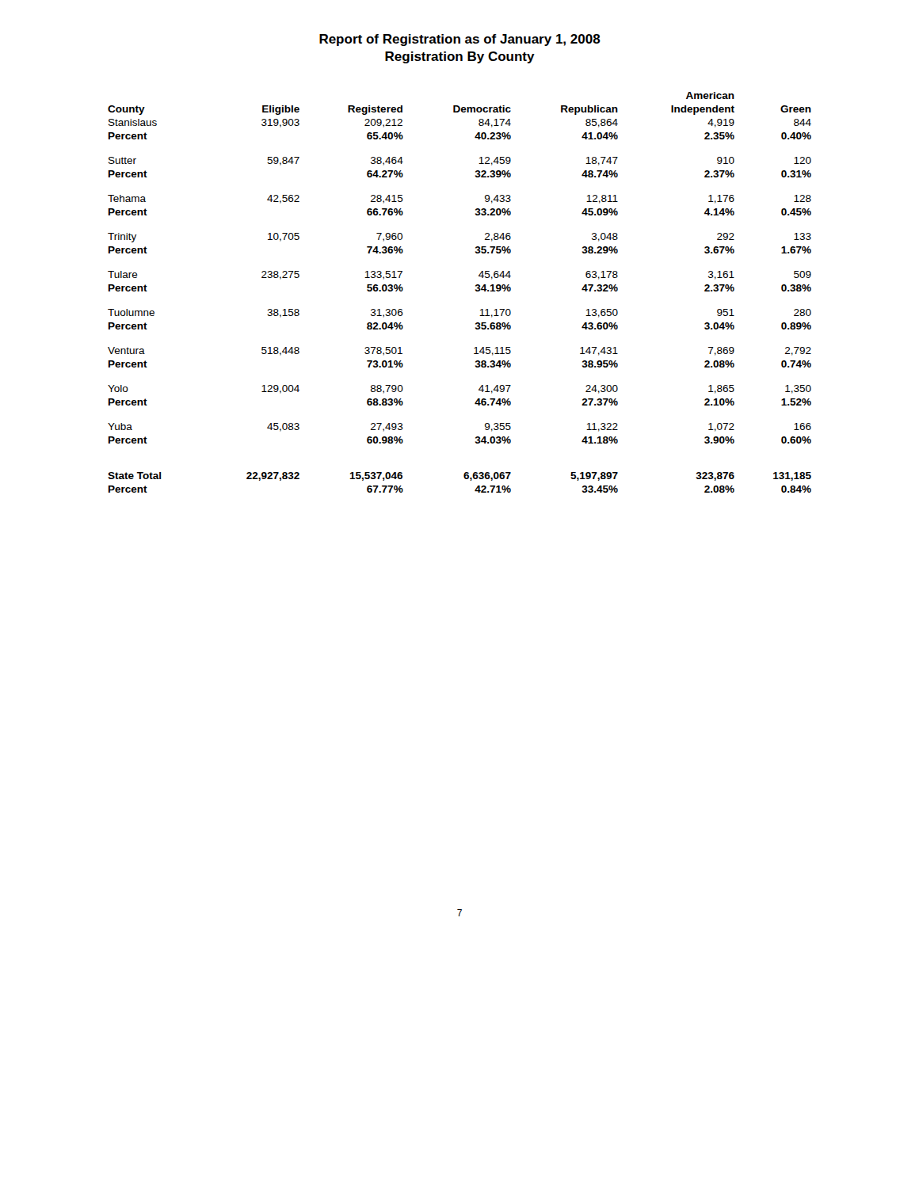Report of Registration as of January 1, 2008
Registration By County
| | | | | | American | |
| --- | --- | --- | --- | --- | --- | --- |
| County | Eligible | Registered | Democratic | Republican | Independent | Green |
| Stanislaus | 319,903 | 209,212 | 84,174 | 85,864 | 4,919 | 844 |
| Percent | | 65.40% | 40.23% | 41.04% | 2.35% | 0.40% |
| Sutter | 59,847 | 38,464 | 12,459 | 18,747 | 910 | 120 |
| Percent | | 64.27% | 32.39% | 48.74% | 2.37% | 0.31% |
| Tehama | 42,562 | 28,415 | 9,433 | 12,811 | 1,176 | 128 |
| Percent | | 66.76% | 33.20% | 45.09% | 4.14% | 0.45% |
| Trinity | 10,705 | 7,960 | 2,846 | 3,048 | 292 | 133 |
| Percent | | 74.36% | 35.75% | 38.29% | 3.67% | 1.67% |
| Tulare | 238,275 | 133,517 | 45,644 | 63,178 | 3,161 | 509 |
| Percent | | 56.03% | 34.19% | 47.32% | 2.37% | 0.38% |
| Tuolumne | 38,158 | 31,306 | 11,170 | 13,650 | 951 | 280 |
| Percent | | 82.04% | 35.68% | 43.60% | 3.04% | 0.89% |
| Ventura | 518,448 | 378,501 | 145,115 | 147,431 | 7,869 | 2,792 |
| Percent | | 73.01% | 38.34% | 38.95% | 2.08% | 0.74% |
| Yolo | 129,004 | 88,790 | 41,497 | 24,300 | 1,865 | 1,350 |
| Percent | | 68.83% | 46.74% | 27.37% | 2.10% | 1.52% |
| Yuba | 45,083 | 27,493 | 9,355 | 11,322 | 1,072 | 166 |
| Percent | | 60.98% | 34.03% | 41.18% | 3.90% | 0.60% |
| State Total | 22,927,832 | 15,537,046 | 6,636,067 | 5,197,897 | 323,876 | 131,185 |
| Percent | | 67.77% | 42.71% | 33.45% | 2.08% | 0.84% |
7